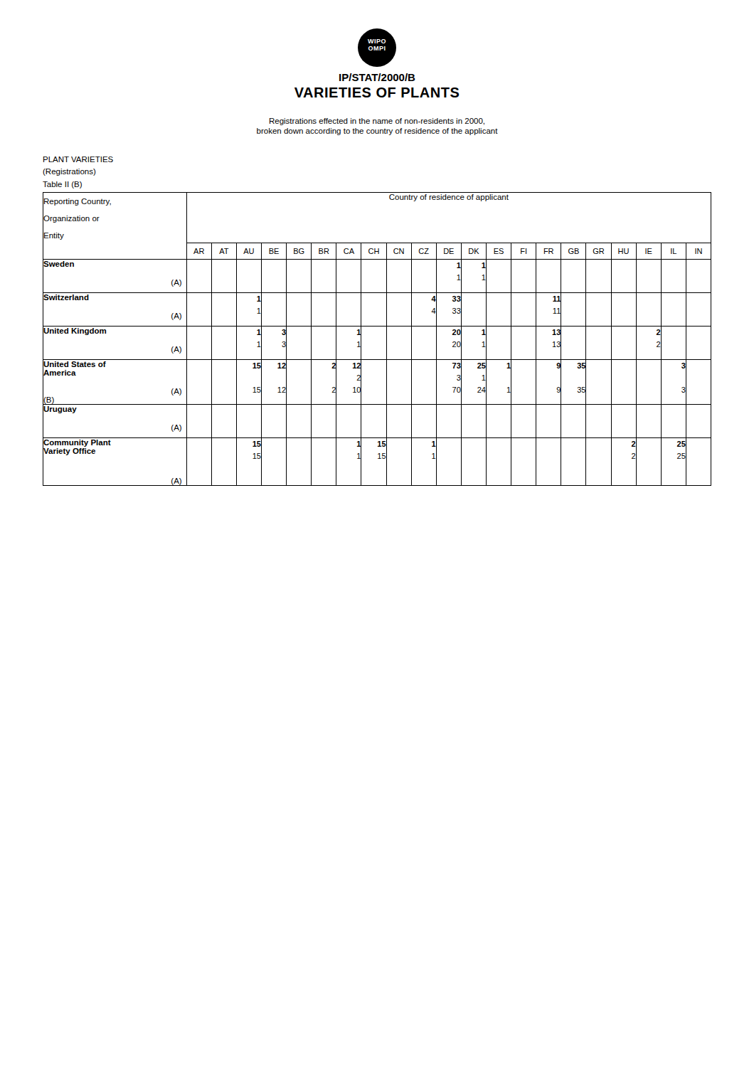WIPO
OMPI
IP/STAT/2000/B
VARIETIES OF PLANTS
Registrations effected in the name of non-residents in 2000,
broken down according to the country of residence of the applicant
PLANT VARIETIES
(Registrations)
Table II (B)
| Reporting Country, Organization or Entity | Country of residence of applicant |
| --- | --- |
| AR | AT | AU | BE | BG | BR | CA | CH | CN | CZ | DE | DK | ES | FI | FR | GB | GR | HU | IE | IL | IN |
| Sweden (A) | | | | | | | | | | | 1 1 | 1 1 | | | | | | | | | |
| Switzerland (A) | | | 1 1 | | | | | | | 4 4 | 33 33 | | | | 11 11 | | | | | | |
| United Kingdom (A) | | | 1 1 | 3 3 | | | 1 1 | | | | 20 20 | 1 1 | | | 13 13 | | | | 2 2 | | |
| United States of America (A) (B) | | | 15 15 | 12 12 | | 2 2 | 12 2 10 | | | | 73 3 70 | 25 1 24 | 1 1 | | 9 9 | 35 35 | | | | 3 3 | |
| Uruguay (A) | | | | | | | | | | | | | | | | | | | | | |
| Community Plant Variety Office (A) | | | 15 15 | | | | 1 1 | 15 15 | | 1 1 | | | | | | | | 2 2 | | 25 25 | |